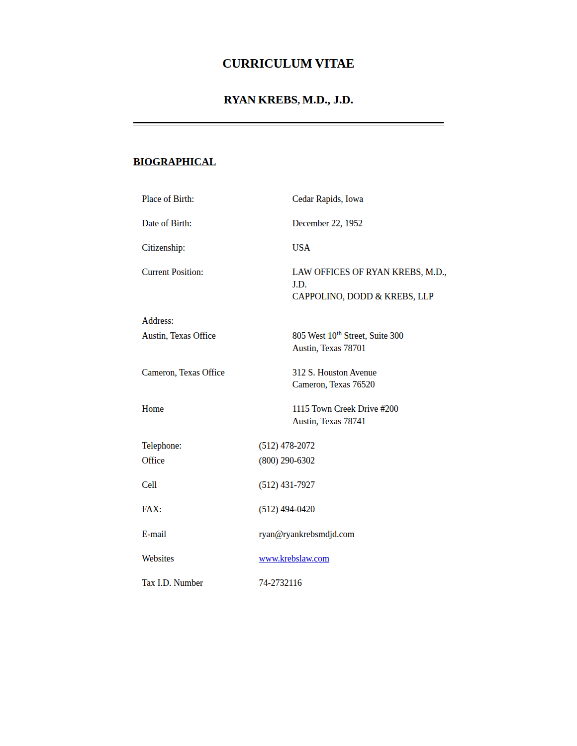CURRICULUM VITAE
RYAN KREBS, M.D., J.D.
BIOGRAPHICAL
| Place of Birth: | Cedar Rapids, Iowa |
| Date of Birth: | December 22, 1952 |
| Citizenship: | USA |
| Current Position: | L AW O FFICES OF R YAN K REBS , M.D., J.D. C APPOLINO , D ODD & K REBS , LLP |
| Address: | |
| Austin, Texas Office | 805 West 10 th Street, Suite 300 Austin, Texas 78701 |
| Cameron, Texas Office | 312 S. Houston Avenue Cameron, Texas 76520 |
| Home | 1115 Town Creek Drive #200 Austin, Texas 78741 |
| Telephone: | (512) 478-2072 |
| Office | (800) 290-6302 |
| Cell | (512) 431-7927 |
| FAX: | (512) 494-0420 |
| E-mail | ryan@ryankrebsmdjd.com |
| Websites | www.krebslaw.com |
| Tax I.D. Number | 74-2732116 |